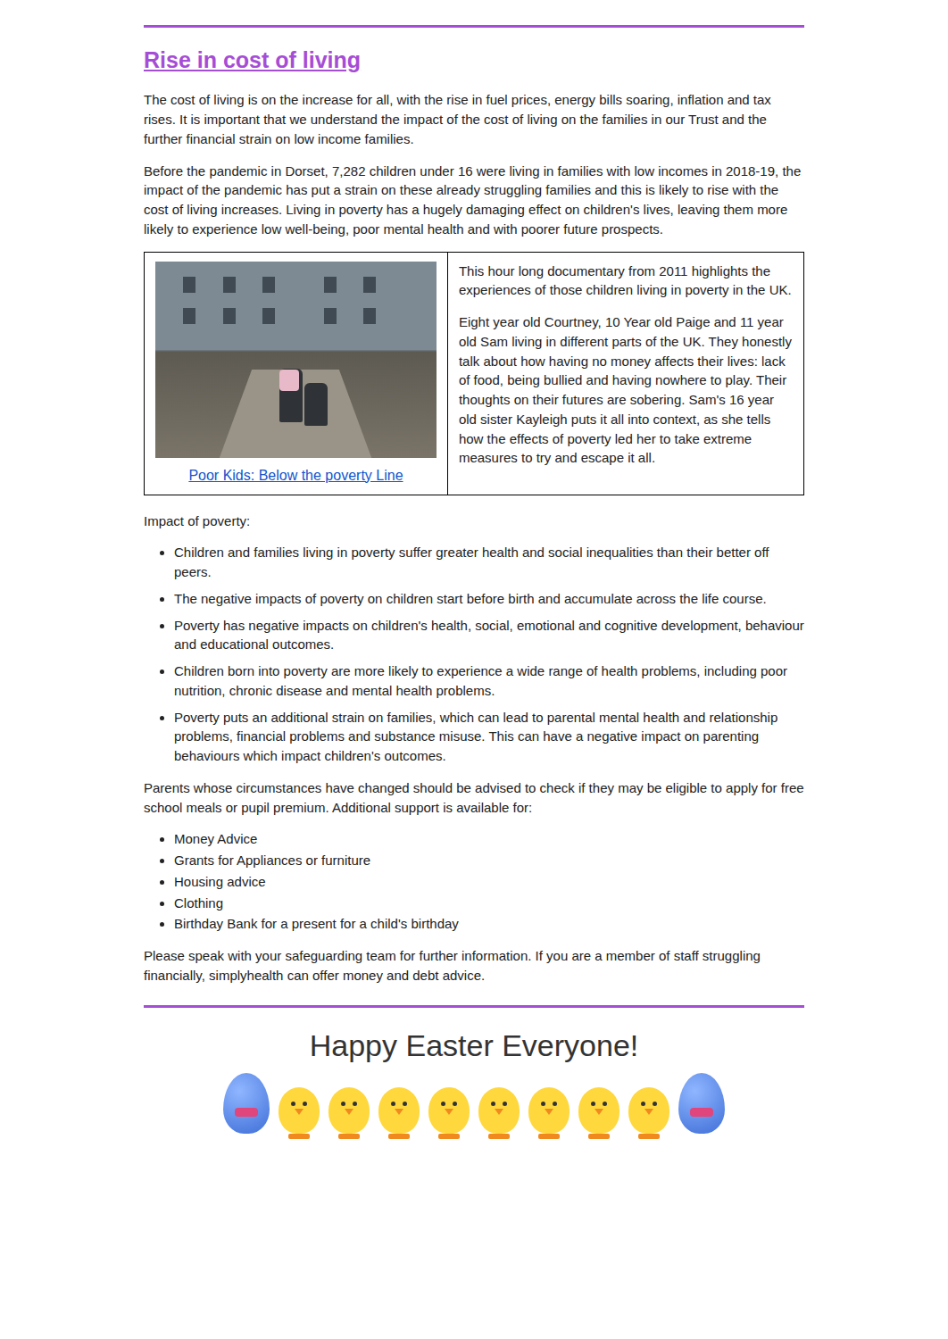Rise in cost of living
The cost of living is on the increase for all, with the rise in fuel prices, energy bills soaring, inflation and tax rises. It is important that we understand the impact of the cost of living on the families in our Trust and the further financial strain on low income families.
Before the pandemic in Dorset, 7,282 children under 16 were living in families with low incomes in 2018-19, the impact of the pandemic has put a strain on these already struggling families and this is likely to rise with the cost of living increases. Living in poverty has a hugely damaging effect on children's lives, leaving them more likely to experience low well-being, poor mental health and with poorer future prospects.
| Poor Kids: Below the poverty Line | This hour long documentary from 2011 highlights the experiences of those children living in poverty in the UK. Eight year old Courtney, 10 Year old Paige and 11 year old Sam living in different parts of the UK. They honestly talk about how having no money affects their lives: lack of food, being bullied and having nowhere to play. Their thoughts on their futures are sobering. Sam's 16 year old sister Kayleigh puts it all into context, as she tells how the effects of poverty led her to take extreme measures to try and escape it all. |
Impact of poverty:
Children and families living in poverty suffer greater health and social inequalities than their better off peers.
The negative impacts of poverty on children start before birth and accumulate across the life course.
Poverty has negative impacts on children's health, social, emotional and cognitive development, behaviour and educational outcomes.
Children born into poverty are more likely to experience a wide range of health problems, including poor nutrition, chronic disease and mental health problems.
Poverty puts an additional strain on families, which can lead to parental mental health and relationship problems, financial problems and substance misuse. This can have a negative impact on parenting behaviours which impact children's outcomes.
Parents whose circumstances have changed should be advised to check if they may be eligible to apply for free school meals or pupil premium. Additional support is available for:
Money Advice
Grants for Appliances or furniture
Housing advice
Clothing
Birthday Bank for a present for a child's birthday
Please speak with your safeguarding team for further information. If you are a member of staff struggling financially, simplyhealth can offer money and debt advice.
Happy Easter Everyone!